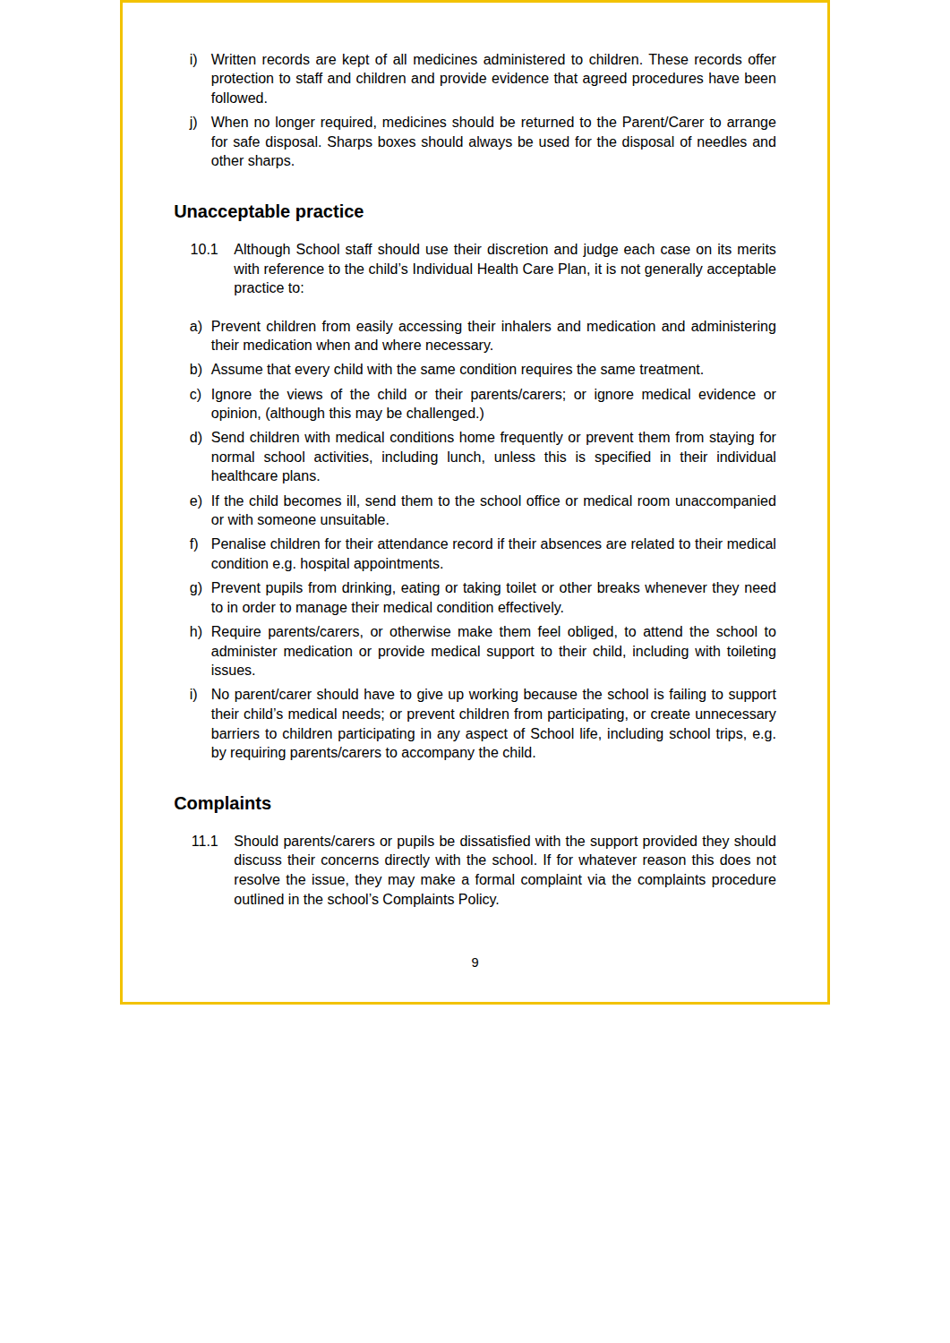i) Written records are kept of all medicines administered to children. These records offer protection to staff and children and provide evidence that agreed procedures have been followed.
j) When no longer required, medicines should be returned to the Parent/Carer to arrange for safe disposal. Sharps boxes should always be used for the disposal of needles and other sharps.
Unacceptable practice
10.1
Although School staff should use their discretion and judge each case on its merits with reference to the child’s Individual Health Care Plan, it is not generally acceptable practice to:
a) Prevent children from easily accessing their inhalers and medication and administering their medication when and where necessary.
b) Assume that every child with the same condition requires the same treatment.
c) Ignore the views of the child or their parents/carers; or ignore medical evidence or opinion, (although this may be challenged.)
d) Send children with medical conditions home frequently or prevent them from staying for normal school activities, including lunch, unless this is specified in their individual healthcare plans.
e) If the child becomes ill, send them to the school office or medical room unaccompanied or with someone unsuitable.
f) Penalise children for their attendance record if their absences are related to their medical condition e.g. hospital appointments.
g) Prevent pupils from drinking, eating or taking toilet or other breaks whenever they need to in order to manage their medical condition effectively.
h) Require parents/carers, or otherwise make them feel obliged, to attend the school to administer medication or provide medical support to their child, including with toileting issues.
i) No parent/carer should have to give up working because the school is failing to support their child’s medical needs; or prevent children from participating, or create unnecessary barriers to children participating in any aspect of School life, including school trips, e.g. by requiring parents/carers to accompany the child.
Complaints
11.1
Should parents/carers or pupils be dissatisfied with the support provided they should discuss their concerns directly with the school. If for whatever reason this does not resolve the issue, they may make a formal complaint via the complaints procedure outlined in the school’s Complaints Policy.
9